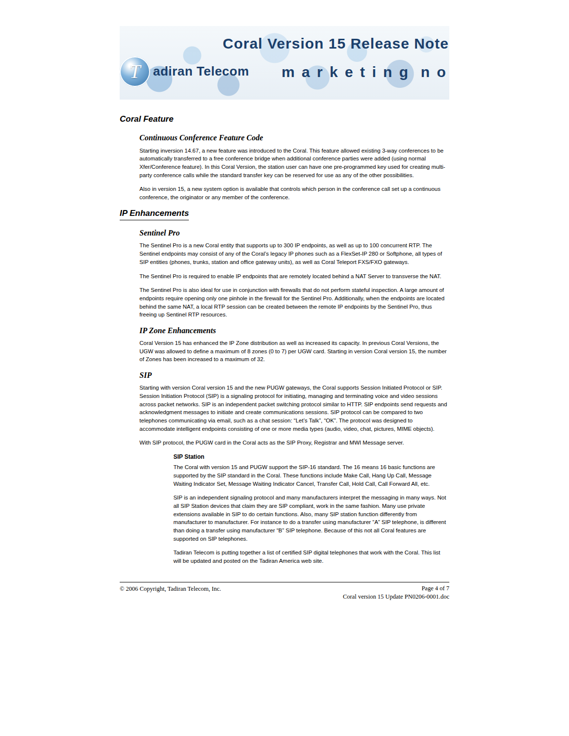Coral Version 15 Release Note
m a r k e t i n g n o t i c e
adiran Telecom
Coral Feature
Continuous Conference Feature Code
Starting inversion 14.67, a new feature was introduced to the Coral. This feature allowed existing 3-way conferences to be automatically transferred to a free conference bridge when additional conference parties were added (using normal Xfer/Conference feature). In this Coral Version, the station user can have one pre-programmed key used for creating multi-party conference calls while the standard transfer key can be reserved for use as any of the other possibilities.
Also in version 15, a new system option is available that controls which person in the conference call set up a continuous conference, the originator or any member of the conference.
IP Enhancements
Sentinel Pro
The Sentinel Pro is a new Coral entity that supports up to 300 IP endpoints, as well as up to 100 concurrent RTP. The Sentinel endpoints may consist of any of the Coral’s legacy IP phones such as a FlexSet-IP 280 or Softphone, all types of SIP entities (phones, trunks, station and office gateway units), as well as Coral Teleport FXS/FXO gateways.
The Sentinel Pro is required to enable IP endpoints that are remotely located behind a NAT Server to transverse the NAT.
The Sentinel Pro is also ideal for use in conjunction with firewalls that do not perform stateful inspection. A large amount of endpoints require opening only one pinhole in the firewall for the Sentinel Pro. Additionally, when the endpoints are located behind the same NAT, a local RTP session can be created between the remote IP endpoints by the Sentinel Pro, thus freeing up Sentinel RTP resources.
IP Zone Enhancements
Coral Version 15 has enhanced the IP Zone distribution as well as increased its capacity. In previous Coral Versions, the UGW was allowed to define a maximum of 8 zones (0 to 7) per UGW card. Starting in version Coral version 15, the number of Zones has been increased to a maximum of 32.
SIP
Starting with version Coral version 15 and the new PUGW gateways, the Coral supports Session Initiated Protocol or SIP. Session Initiation Protocol (SIP) is a signaling protocol for initiating, managing and terminating voice and video sessions across packet networks. SIP is an independent packet switching protocol similar to HTTP. SIP endpoints send requests and acknowledgment messages to initiate and create communications sessions. SIP protocol can be compared to two telephones communicating via email, such as a chat session: “Let’s Talk”, “OK”. The protocol was designed to accommodate intelligent endpoints consisting of one or more media types (audio, video, chat, pictures, MIME objects).
With SIP protocol, the PUGW card in the Coral acts as the SIP Proxy, Registrar and MWI Message server.
SIP Station
The Coral with version 15 and PUGW support the SIP-16 standard. The 16 means 16 basic functions are supported by the SIP standard in the Coral. These functions include Make Call, Hang Up Call, Message Waiting Indicator Set, Message Waiting Indicator Cancel, Transfer Call, Hold Call, Call Forward All, etc.
SIP is an independent signaling protocol and many manufacturers interpret the messaging in many ways. Not all SIP Station devices that claim they are SIP compliant, work in the same fashion. Many use private extensions available in SIP to do certain functions. Also, many SIP station function differently from manufacturer to manufacturer. For instance to do a transfer using manufacturer “A” SIP telephone, is different than doing a transfer using manufacturer “B” SIP telephone. Because of this not all Coral features are supported on SIP telephones.
Tadiran Telecom is putting together a list of certified SIP digital telephones that work with the Coral. This list will be updated and posted on the Tadiran America web site.
© 2006 Copyright, Tadiran Telecom, Inc.
Page 4 of 7
Coral version 15 Update PN0206-0001.doc